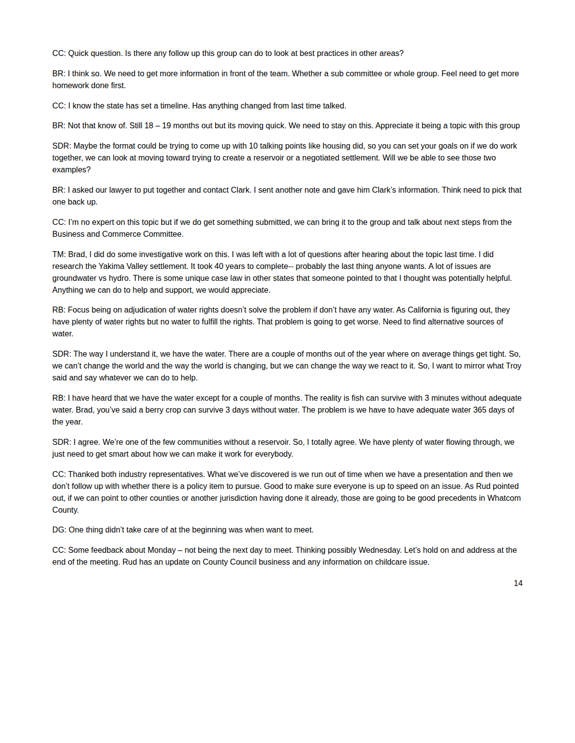CC: Quick question. Is there any follow up this group can do to look at best practices in other areas?
BR: I think so. We need to get more information in front of the team. Whether a sub committee or whole group. Feel need to get more homework done first.
CC: I know the state has set a timeline. Has anything changed from last time talked.
BR: Not that know of. Still 18 – 19 months out but its moving quick. We need to stay on this. Appreciate it being a topic with this group
SDR: Maybe the format could be trying to come up with 10 talking points like housing did, so you can set your goals on if we do work together, we can look at moving toward trying to create a reservoir or a negotiated settlement. Will we be able to see those two examples?
BR: I asked our lawyer to put together and contact Clark. I sent another note and gave him Clark’s information. Think need to pick that one back up.
CC: I’m no expert on this topic but if we do get something submitted, we can bring it to the group and talk about next steps from the Business and Commerce Committee.
TM: Brad, I did do some investigative work on this. I was left with a lot of questions after hearing about the topic last time. I did research the Yakima Valley settlement. It took 40 years to complete-- probably the last thing anyone wants. A lot of issues are groundwater vs hydro. There is some unique case law in other states that someone pointed to that I thought was potentially helpful. Anything we can do to help and support, we would appreciate.
RB: Focus being on adjudication of water rights doesn’t solve the problem if don’t have any water. As California is figuring out, they have plenty of water rights but no water to fulfill the rights. That problem is going to get worse. Need to find alternative sources of water.
SDR: The way I understand it, we have the water. There are a couple of months out of the year where on average things get tight. So, we can’t change the world and the way the world is changing, but we can change the way we react to it. So, I want to mirror what Troy said and say whatever we can do to help.
RB: I have heard that we have the water except for a couple of months. The reality is fish can survive with 3 minutes without adequate water. Brad, you’ve said a berry crop can survive 3 days without water. The problem is we have to have adequate water 365 days of the year.
SDR: I agree. We’re one of the few communities without a reservoir. So, I totally agree. We have plenty of water flowing through, we just need to get smart about how we can make it work for everybody.
CC: Thanked both industry representatives. What we’ve discovered is we run out of time when we have a presentation and then we don’t follow up with whether there is a policy item to pursue. Good to make sure everyone is up to speed on an issue. As Rud pointed out, if we can point to other counties or another jurisdiction having done it already, those are going to be good precedents in Whatcom County.
DG: One thing didn’t take care of at the beginning was when want to meet.
CC: Some feedback about Monday – not being the next day to meet. Thinking possibly Wednesday. Let’s hold on and address at the end of the meeting. Rud has an update on County Council business and any information on childcare issue.
14